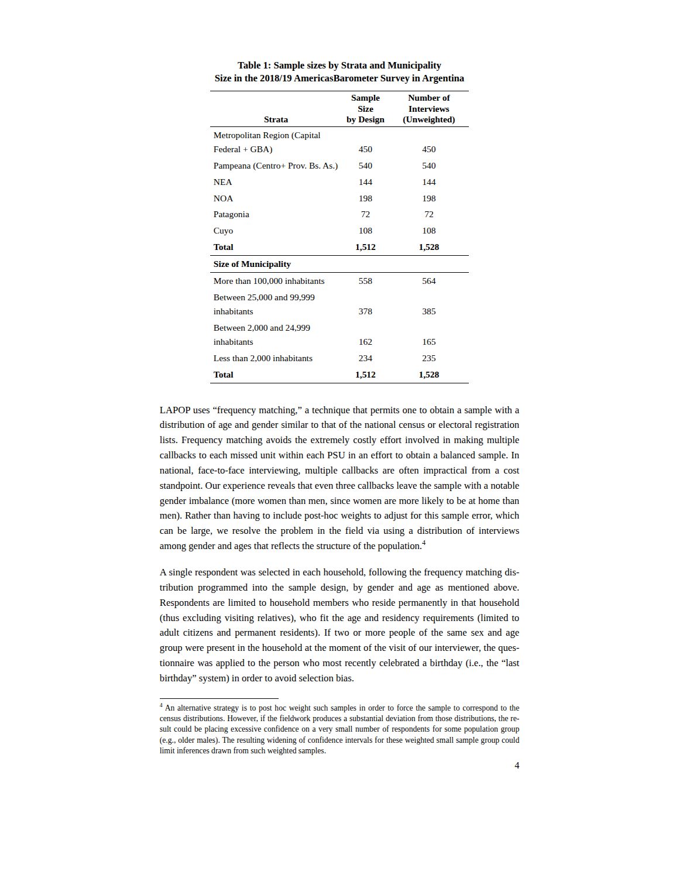Table 1: Sample sizes by Strata and Municipality
Size in the 2018/19 AmericasBarometer Survey in Argentina
| Strata | Sample Size by Design | Number of Interviews (Unweighted) |
| --- | --- | --- |
| Metropolitan Region (Capital Federal + GBA) | 450 | 450 |
| Pampeana (Centro+ Prov. Bs. As.) | 540 | 540 |
| NEA | 144 | 144 |
| NOA | 198 | 198 |
| Patagonia | 72 | 72 |
| Cuyo | 108 | 108 |
| Total | 1,512 | 1,528 |
| Size of Municipality | | |
| More than 100,000 inhabitants | 558 | 564 |
| Between 25,000 and 99,999 inhabitants | 378 | 385 |
| Between 2,000 and 24,999 inhabitants | 162 | 165 |
| Less than 2,000 inhabitants | 234 | 235 |
| Total | 1,512 | 1,528 |
LAPOP uses “frequency matching,” a technique that permits one to obtain a sample with a distribution of age and gender similar to that of the national census or electoral registration lists. Frequency matching avoids the extremely costly effort involved in making multiple callbacks to each missed unit within each PSU in an effort to obtain a balanced sample. In national, face-to-face interviewing, multiple callbacks are often impractical from a cost standpoint. Our experience reveals that even three callbacks leave the sample with a notable gender imbalance (more women than men, since women are more likely to be at home than men). Rather than having to include post-hoc weights to adjust for this sample error, which can be large, we resolve the problem in the field via using a distribution of interviews among gender and ages that reflects the structure of the population.4
A single respondent was selected in each household, following the frequency matching distribution programmed into the sample design, by gender and age as mentioned above. Respondents are limited to household members who reside permanently in that household (thus excluding visiting relatives), who fit the age and residency requirements (limited to adult citizens and permanent residents). If two or more people of the same sex and age group were present in the household at the moment of the visit of our interviewer, the questionnaire was applied to the person who most recently celebrated a birthday (i.e., the “last birthday” system) in order to avoid selection bias.
4 An alternative strategy is to post hoc weight such samples in order to force the sample to correspond to the census distributions. However, if the fieldwork produces a substantial deviation from those distributions, the result could be placing excessive confidence on a very small number of respondents for some population group (e.g., older males). The resulting widening of confidence intervals for these weighted small sample group could limit inferences drawn from such weighted samples.
4